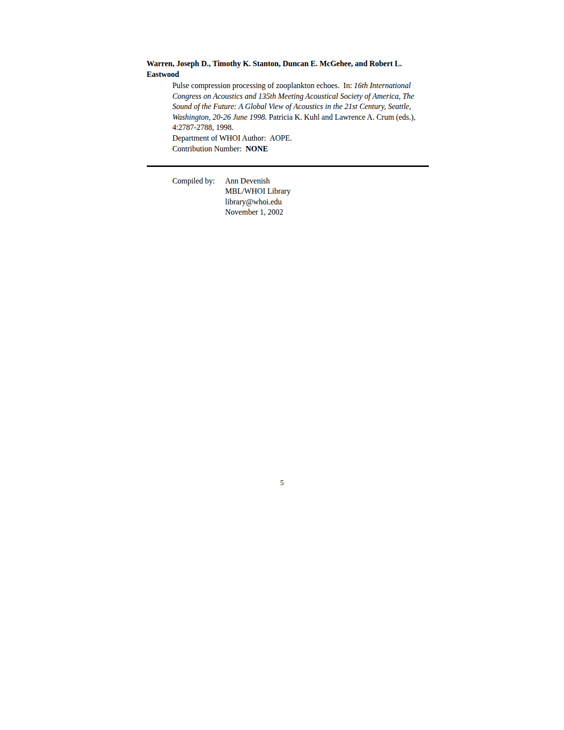Warren, Joseph D., Timothy K. Stanton, Duncan E. McGehee, and Robert L.
Eastwood
Pulse compression processing of zooplankton echoes. In: 16th International
Congress on Acoustics and 135th Meeting Acoustical Society of America, The
Sound of the Future: A Global View of Acoustics in the 21st Century, Seattle,
Washington, 20-26 June 1998. Patricia K. Kuhl and Lawrence A. Crum (eds.),
4:2787-2788, 1998.
Department of WHOI Author: AOPE.
Contribution Number: NONE
| Compiled by: | Ann Devenish MBL/WHOI Library library@whoi.edu November 1, 2002 |
5